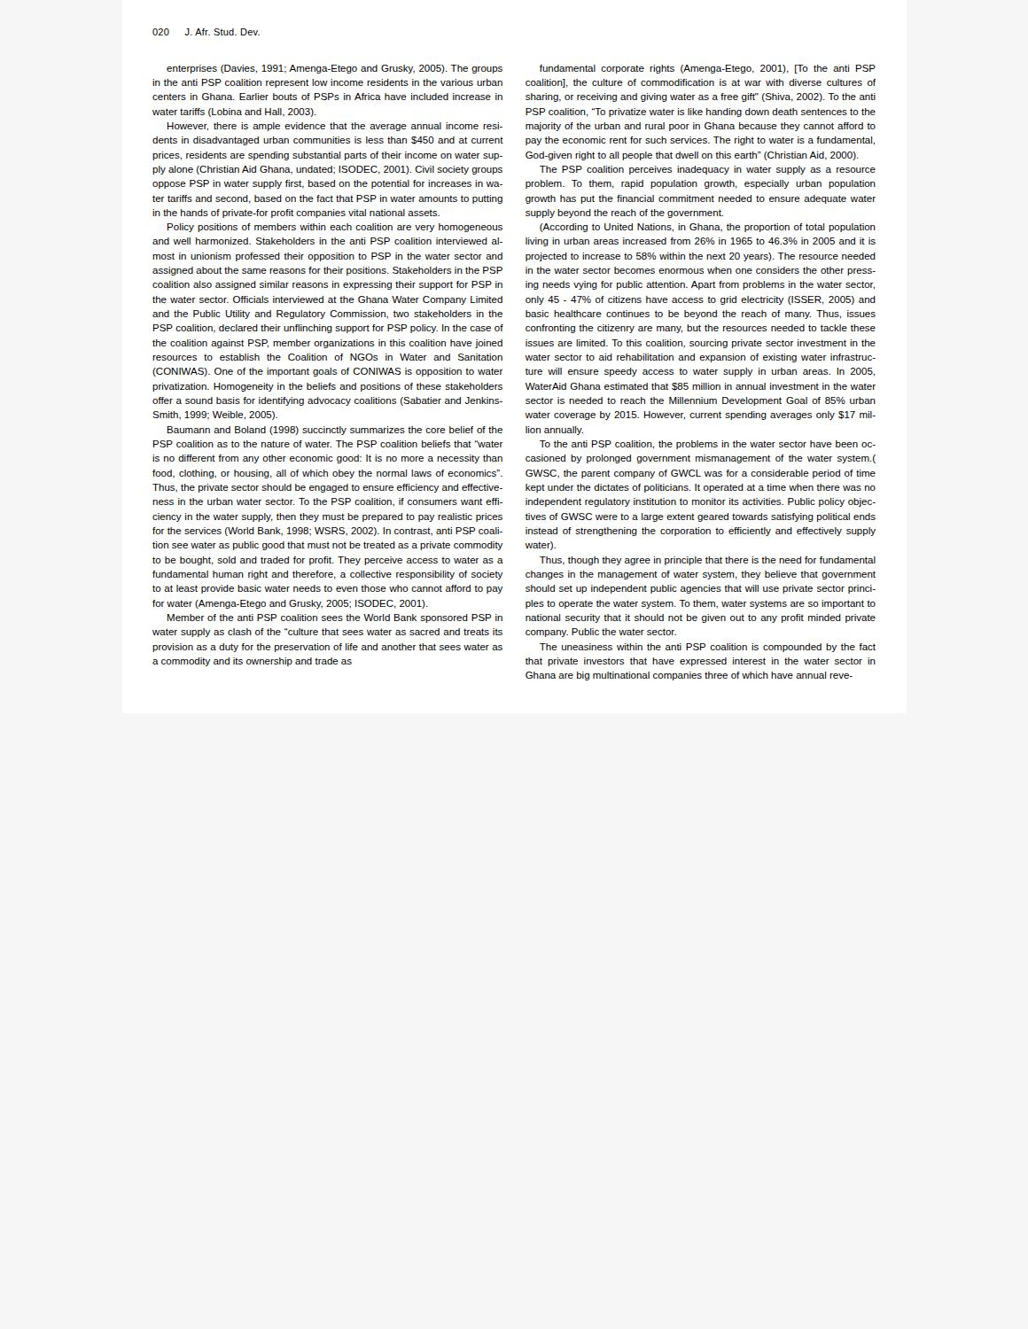020 J. Afr. Stud. Dev.
enterprises (Davies, 1991; Amenga-Etego and Grusky, 2005). The groups in the anti PSP coalition represent low income residents in the various urban centers in Ghana. Earlier bouts of PSPs in Africa have included increase in water tariffs (Lobina and Hall, 2003).
However, there is ample evidence that the average annual income residents in disadvantaged urban communities is less than $450 and at current prices, residents are spending substantial parts of their income on water supply alone (Christian Aid Ghana, undated; ISODEC, 2001). Civil society groups oppose PSP in water supply first, based on the potential for increases in water tariffs and second, based on the fact that PSP in water amounts to putting in the hands of private-for profit companies vital national assets.
Policy positions of members within each coalition are very homogeneous and well harmonized. Stakeholders in the anti PSP coalition interviewed almost in unionism professed their opposition to PSP in the water sector and assigned about the same reasons for their positions. Stakeholders in the PSP coalition also assigned similar reasons in expressing their support for PSP in the water sector. Officials interviewed at the Ghana Water Company Limited and the Public Utility and Regulatory Commission, two stakeholders in the PSP coalition, declared their unflinching support for PSP policy. In the case of the coalition against PSP, member organizations in this coalition have joined resources to establish the Coalition of NGOs in Water and Sanitation (CONIWAS). One of the important goals of CONIWAS is opposition to water privatization. Homogeneity in the beliefs and positions of these stakeholders offer a sound basis for identifying advocacy coalitions (Sabatier and Jenkins-Smith, 1999; Weible, 2005).
Baumann and Boland (1998) succinctly summarizes the core belief of the PSP coalition as to the nature of water. The PSP coalition beliefs that “water is no different from any other economic good: It is no more a necessity than food, clothing, or housing, all of which obey the normal laws of economics”. Thus, the private sector should be engaged to ensure efficiency and effectiveness in the urban water sector. To the PSP coalition, if consumers want efficiency in the water supply, then they must be prepared to pay realistic prices for the services (World Bank, 1998; WSRS, 2002). In contrast, anti PSP coalition see water as public good that must not be treated as a private commodity to be bought, sold and traded for profit. They perceive access to water as a fundamental human right and therefore, a collective responsibility of society to at least provide basic water needs to even those who cannot afford to pay for water (Amenga-Etego and Grusky, 2005; ISODEC, 2001).
Member of the anti PSP coalition sees the World Bank sponsored PSP in water supply as clash of the “culture that sees water as sacred and treats its provision as a duty for the preservation of life and another that sees water as a commodity and its ownership and trade as
fundamental corporate rights (Amenga-Etego, 2001), [To the anti PSP coalition], the culture of commodification is at war with diverse cultures of sharing, or receiving and giving water as a free gift" (Shiva, 2002). To the anti PSP coalition, “To privatize water is like handing down death sentences to the majority of the urban and rural poor in Ghana because they cannot afford to pay the economic rent for such services. The right to water is a fundamental, God-given right to all people that dwell on this earth” (Christian Aid, 2000).
The PSP coalition perceives inadequacy in water supply as a resource problem. To them, rapid population growth, especially urban population growth has put the financial commitment needed to ensure adequate water supply beyond the reach of the government.
(According to United Nations, in Ghana, the proportion of total population living in urban areas increased from 26% in 1965 to 46.3% in 2005 and it is projected to increase to 58% within the next 20 years). The resource needed in the water sector becomes enormous when one considers the other pressing needs vying for public attention. Apart from problems in the water sector, only 45 - 47% of citizens have access to grid electricity (ISSER, 2005) and basic healthcare continues to be beyond the reach of many. Thus, issues confronting the citizenry are many, but the resources needed to tackle these issues are limited. To this coalition, sourcing private sector investment in the water sector to aid rehabilitation and expansion of existing water infrastructure will ensure speedy access to water supply in urban areas. In 2005, WaterAid Ghana estimated that $85 million in annual investment in the water sector is needed to reach the Millennium Development Goal of 85% urban water coverage by 2015. However, current spending averages only $17 million annually.
To the anti PSP coalition, the problems in the water sector have been occasioned by prolonged government mismanagement of the water system.( GWSC, the parent company of GWCL was for a considerable period of time kept under the dictates of politicians. It operated at a time when there was no independent regulatory institution to monitor its activities. Public policy objectives of GWSC were to a large extent geared towards satisfying political ends instead of strengthening the corporation to efficiently and effectively supply water).
Thus, though they agree in principle that there is the need for fundamental changes in the management of water system, they believe that government should set up independent public agencies that will use private sector principles to operate the water system. To them, water systems are so important to national security that it should not be given out to any profit minded private company. Public the water sector.
The uneasiness within the anti PSP coalition is compounded by the fact that private investors that have expressed interest in the water sector in Ghana are big multinational companies three of which have annual reve-